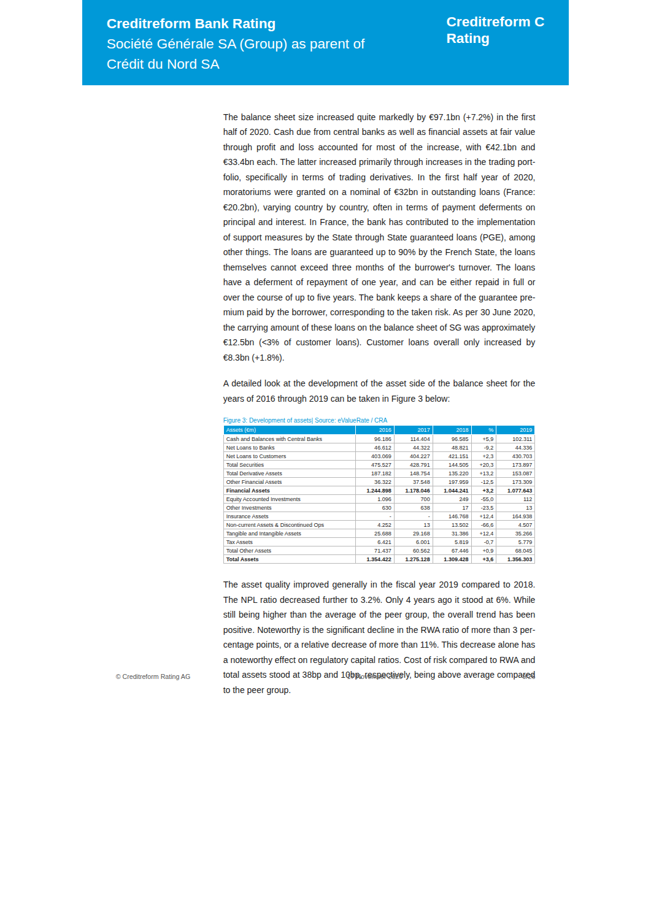Creditreform Bank Rating
Société Générale SA (Group) as parent of
Crédit du Nord SA
Creditreform C
Rating
The balance sheet size increased quite markedly by €97.1bn (+7.2%) in the first half of 2020. Cash due from central banks as well as financial assets at fair value through profit and loss accounted for most of the increase, with €42.1bn and €33.4bn each. The latter increased primarily through increases in the trading portfolio, specifically in terms of trading derivatives. In the first half year of 2020, moratoriums were granted on a nominal of €32bn in outstanding loans (France: €20.2bn), varying country by country, often in terms of payment deferments on principal and interest. In France, the bank has contributed to the implementation of support measures by the State through State guaranteed loans (PGE), among other things. The loans are guaranteed up to 90% by the French State, the loans themselves cannot exceed three months of the burrower's turnover. The loans have a deferment of repayment of one year, and can be either repaid in full or over the course of up to five years. The bank keeps a share of the guarantee premium paid by the borrower, corresponding to the taken risk. As per 30 June 2020, the carrying amount of these loans on the balance sheet of SG was approximately €12.5bn (<3% of customer loans). Customer loans overall only increased by €8.3bn (+1.8%).
A detailed look at the development of the asset side of the balance sheet for the years of 2016 through 2019 can be taken in Figure 3 below:
Figure 3: Development of assets| Source: eValueRate / CRA
| Assets (€m) | 2016 | 2017 | 2018 | % | 2019 |
| --- | --- | --- | --- | --- | --- |
| Cash and Balances with Central Banks | 96.186 | 114.404 | 96.585 | +5,9 | 102.311 |
| Net Loans to Banks | 46.612 | 44.322 | 48.821 | -9,2 | 44.336 |
| Net Loans to Customers | 403.069 | 404.227 | 421.151 | +2,3 | 430.703 |
| Total Securities | 475.527 | 428.791 | 144.505 | +20,3 | 173.897 |
| Total Derivative Assets | 187.182 | 148.754 | 135.220 | +13,2 | 153.087 |
| Other Financial Assets | 36.322 | 37.548 | 197.959 | -12,5 | 173.309 |
| Financial Assets | 1.244.898 | 1.178.046 | 1.044.241 | +3,2 | 1.077.643 |
| Equity Accounted Investments | 1.096 | 700 | 249 | -55,0 | 112 |
| Other Investments | 630 | 638 | 17 | -23,5 | 13 |
| Insurance Assets | - | - | 146.768 | +12,4 | 164.938 |
| Non-current Assets & Discontinued Ops | 4.252 | 13 | 13.502 | -66,6 | 4.507 |
| Tangible and Intangible Assets | 25.688 | 29.168 | 31.386 | +12,4 | 35.266 |
| Tax Assets | 6.421 | 6.001 | 5.819 | -0,7 | 5.779 |
| Total Other Assets | 71.437 | 60.562 | 67.446 | +0,9 | 68.045 |
| Total Assets | 1.354.422 | 1.275.128 | 1.309.428 | +3,6 | 1.356.303 |
The asset quality improved generally in the fiscal year 2019 compared to 2018. The NPL ratio decreased further to 3.2%. Only 4 years ago it stood at 6%. While still being higher than the average of the peer group, the overall trend has been positive. Noteworthy is the significant decline in the RWA ratio of more than 3 percentage points, or a relative decrease of more than 11%. This decrease alone has a noteworthy effect on regulatory capital ratios. Cost of risk compared to RWA and total assets stood at 38bp and 10bp, respectively, being above average compared to the peer group.
© Creditreform Rating AG
17 November 2020
9/26